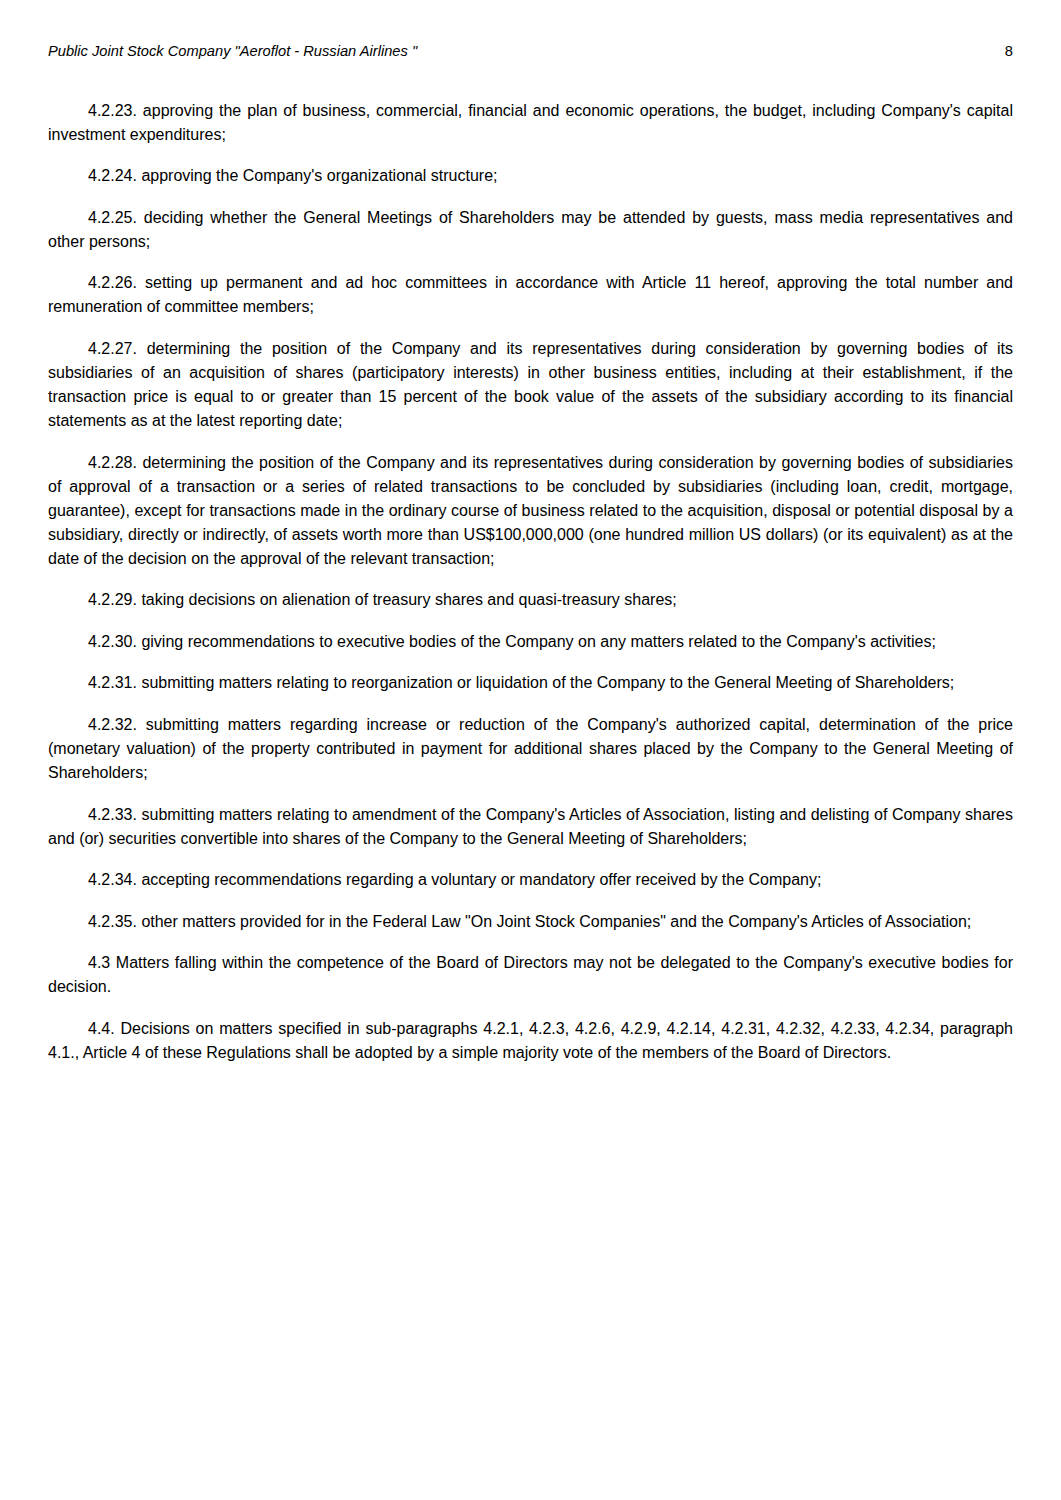Public Joint Stock Company "Aeroflot - Russian Airlines " 8
4.2.23. approving the plan of business, commercial, financial and economic operations, the budget, including Company's capital investment expenditures;
4.2.24. approving the Company's organizational structure;
4.2.25. deciding whether the General Meetings of Shareholders may be attended by guests, mass media representatives and other persons;
4.2.26. setting up permanent and ad hoc committees in accordance with Article 11 hereof, approving the total number and remuneration of committee members;
4.2.27. determining the position of the Company and its representatives during consideration by governing bodies of its subsidiaries of an acquisition of shares (participatory interests) in other business entities, including at their establishment, if the transaction price is equal to or greater than 15 percent of the book value of the assets of the subsidiary according to its financial statements as at the latest reporting date;
4.2.28. determining the position of the Company and its representatives during consideration by governing bodies of subsidiaries of approval of a transaction or a series of related transactions to be concluded by subsidiaries (including loan, credit, mortgage, guarantee), except for transactions made in the ordinary course of business related to the acquisition, disposal or potential disposal by a subsidiary, directly or indirectly, of assets worth more than US$100,000,000 (one hundred million US dollars) (or its equivalent) as at the date of the decision on the approval of the relevant transaction;
4.2.29. taking decisions on alienation of treasury shares and quasi-treasury shares;
4.2.30. giving recommendations to executive bodies of the Company on any matters related to the Company's activities;
4.2.31. submitting matters relating to reorganization or liquidation of the Company to the General Meeting of Shareholders;
4.2.32. submitting matters regarding increase or reduction of the Company's authorized capital, determination of the price (monetary valuation) of the property contributed in payment for additional shares placed by the Company to the General Meeting of Shareholders;
4.2.33. submitting matters relating to amendment of the Company's Articles of Association, listing and delisting of Company shares and (or) securities convertible into shares of the Company to the General Meeting of Shareholders;
4.2.34. accepting recommendations regarding a voluntary or mandatory offer received by the Company;
4.2.35. other matters provided for in the Federal Law "On Joint Stock Companies" and the Company's Articles of Association;
4.3 Matters falling within the competence of the Board of Directors may not be delegated to the Company's executive bodies for decision.
4.4. Decisions on matters specified in sub-paragraphs 4.2.1, 4.2.3, 4.2.6, 4.2.9, 4.2.14, 4.2.31, 4.2.32, 4.2.33, 4.2.34, paragraph 4.1., Article 4 of these Regulations shall be adopted by a simple majority vote of the members of the Board of Directors.